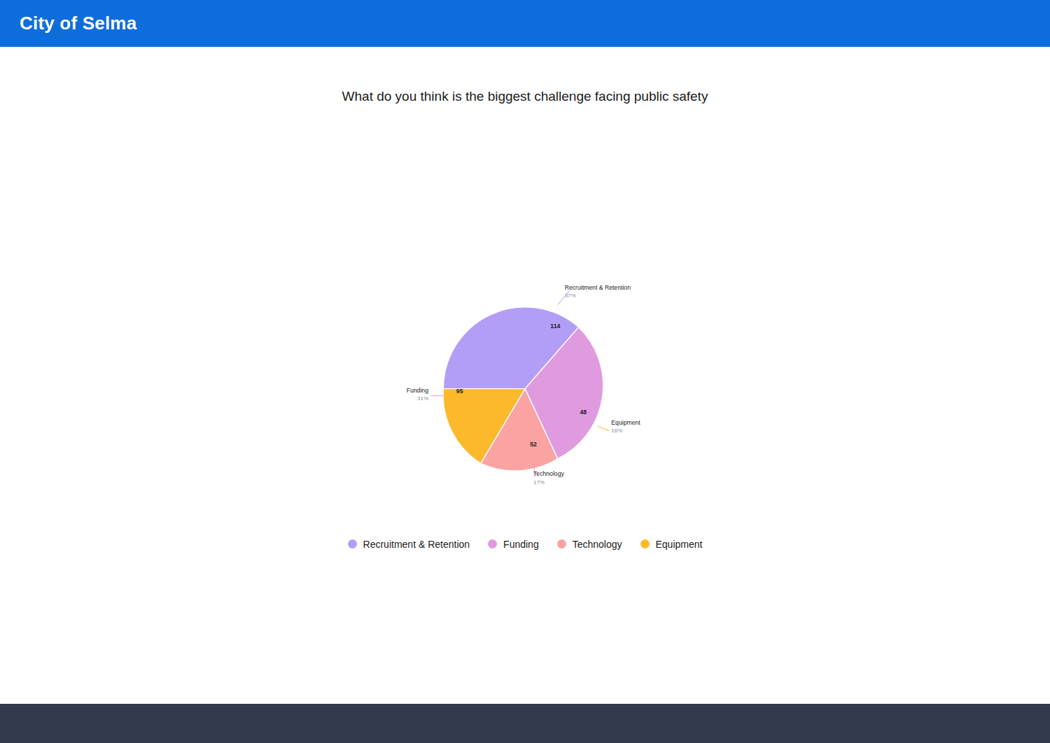City of Selma
What do you think is the biggest challenge facing public safety
Pie chart showing responses: Recruitment & Retention 114 (37%), Funding 95 (31%), Technology 52 (17%), Equipment 48 (16%). 114 95 52 48 Recruitment & Retention 37% Funding 31% Technology 17% Equipment 16%
Recruitment & Retention
Funding
Technology
Equipment
What do you think is the biggest challenge facing public safety
| Response | Count | Share |
| --- | --- | --- |
| Recruitment & Retention | 114 | 37% |
| Funding | 95 | 31% |
| Technology | 52 | 17% |
| Equipment | 48 | 16% |